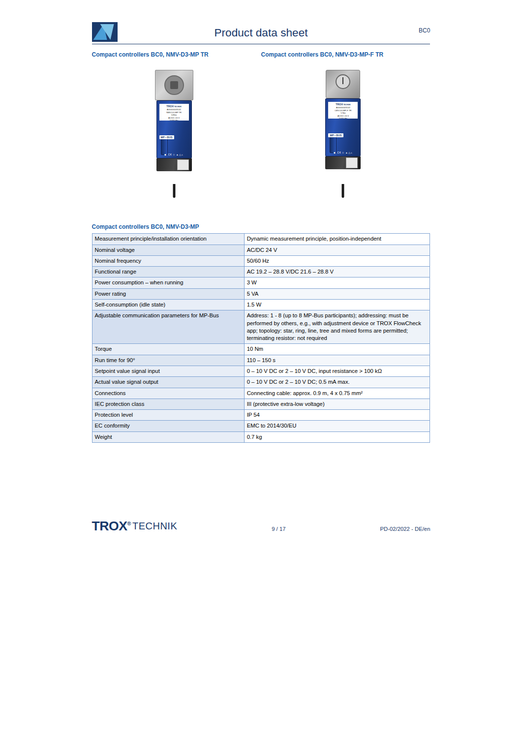Product data sheet
BC0
Compact controllers BC0, NMV-D3-MP TR
TROX TECHNIK
A00000043142
NMV-D3-MP TR
10Nm
AC/DC 24 V
50/60 Hz
MP • BUS
◆ C€ □ ▲△▵
Compact controllers BC0, NMV-D3-MP-F TR
TROX TECHNIK
A00000043142
LMV-D3-MP-F TR
5 Nm
AC/DC 24 V
50/60 Hz
MP • BUS
◆ C€ □ ▲△▵
Compact controllers BC0, NMV-D3-MP
| Measurement principle/installation orientation | Dynamic measurement principle, position-independent |
| Nominal voltage | AC/DC 24 V |
| Nominal frequency | 50/60 Hz |
| Functional range | AC 19.2 – 28.8 V/DC 21.6 – 28.8 V |
| Power consumption – when running | 3 W |
| Power rating | 5 VA |
| Self-consumption (idle state) | 1.5 W |
| Adjustable communication parameters for MP-Bus | Address: 1 - 8 (up to 8 MP-Bus participants); addressing: must be performed by others, e.g., with adjustment device or TROX FlowCheck app; topology: star, ring, line, tree and mixed forms are permitted; terminating resistor: not required |
| Torque | 10 Nm |
| Run time for 90° | 110 – 150 s |
| Setpoint value signal input | 0 – 10 V DC or 2 – 10 V DC, input resistance > 100 kΩ |
| Actual value signal output | 0 – 10 V DC or 2 – 10 V DC; 0.5 mA max. |
| Connections | Connecting cable: approx. 0.9 m, 4 x 0.75 mm² |
| IEC protection class | III (protective extra-low voltage) |
| Protection level | IP 54 |
| EC conformity | EMC to 2014/30/EU |
| Weight | 0.7 kg |
TROX® TECHNIK
9 / 17
PD-02/2022 - DE/en